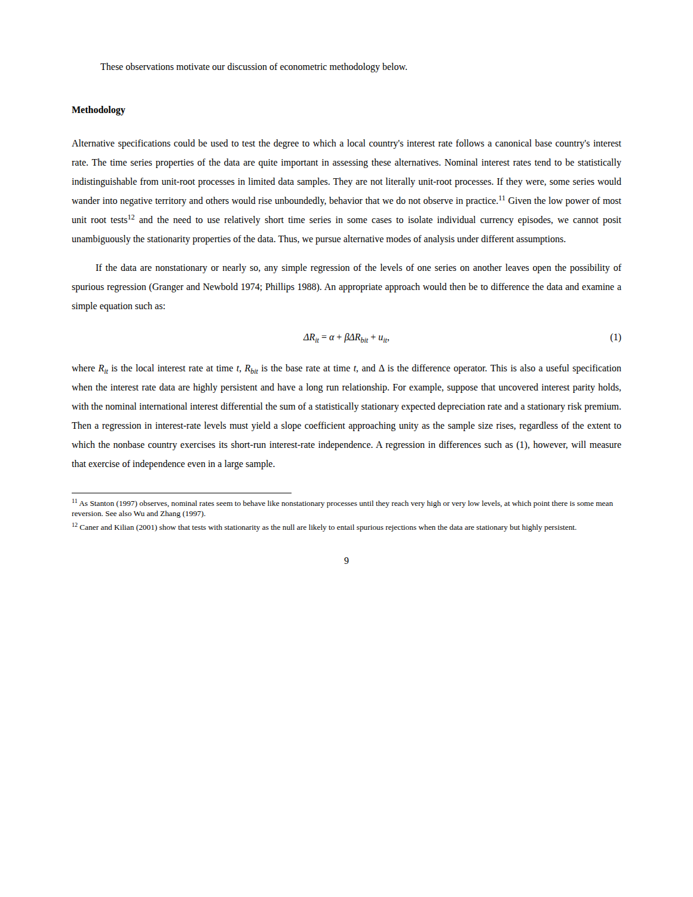These observations motivate our discussion of econometric methodology below.
Methodology
Alternative specifications could be used to test the degree to which a local country's interest rate follows a canonical base country's interest rate. The time series properties of the data are quite important in assessing these alternatives. Nominal interest rates tend to be statistically indistinguishable from unit-root processes in limited data samples. They are not literally unit-root processes. If they were, some series would wander into negative territory and others would rise unboundedly, behavior that we do not observe in practice.11 Given the low power of most unit root tests12 and the need to use relatively short time series in some cases to isolate individual currency episodes, we cannot posit unambiguously the stationarity properties of the data. Thus, we pursue alternative modes of analysis under different assumptions.
If the data are nonstationary or nearly so, any simple regression of the levels of one series on another leaves open the possibility of spurious regression (Granger and Newbold 1974; Phillips 1988). An appropriate approach would then be to difference the data and examine a simple equation such as:
ΔRit = α + βΔRbit + uit, (1)
where Rit is the local interest rate at time t, Rbit is the base rate at time t, and Δ is the difference operator. This is also a useful specification when the interest rate data are highly persistent and have a long run relationship. For example, suppose that uncovered interest parity holds, with the nominal international interest differential the sum of a statistically stationary expected depreciation rate and a stationary risk premium. Then a regression in interest-rate levels must yield a slope coefficient approaching unity as the sample size rises, regardless of the extent to which the nonbase country exercises its short-run interest-rate independence. A regression in differences such as (1), however, will measure that exercise of independence even in a large sample.
11 As Stanton (1997) observes, nominal rates seem to behave like nonstationary processes until they reach very high or very low levels, at which point there is some mean reversion. See also Wu and Zhang (1997).
12 Caner and Kilian (2001) show that tests with stationarity as the null are likely to entail spurious rejections when the data are stationary but highly persistent.
9